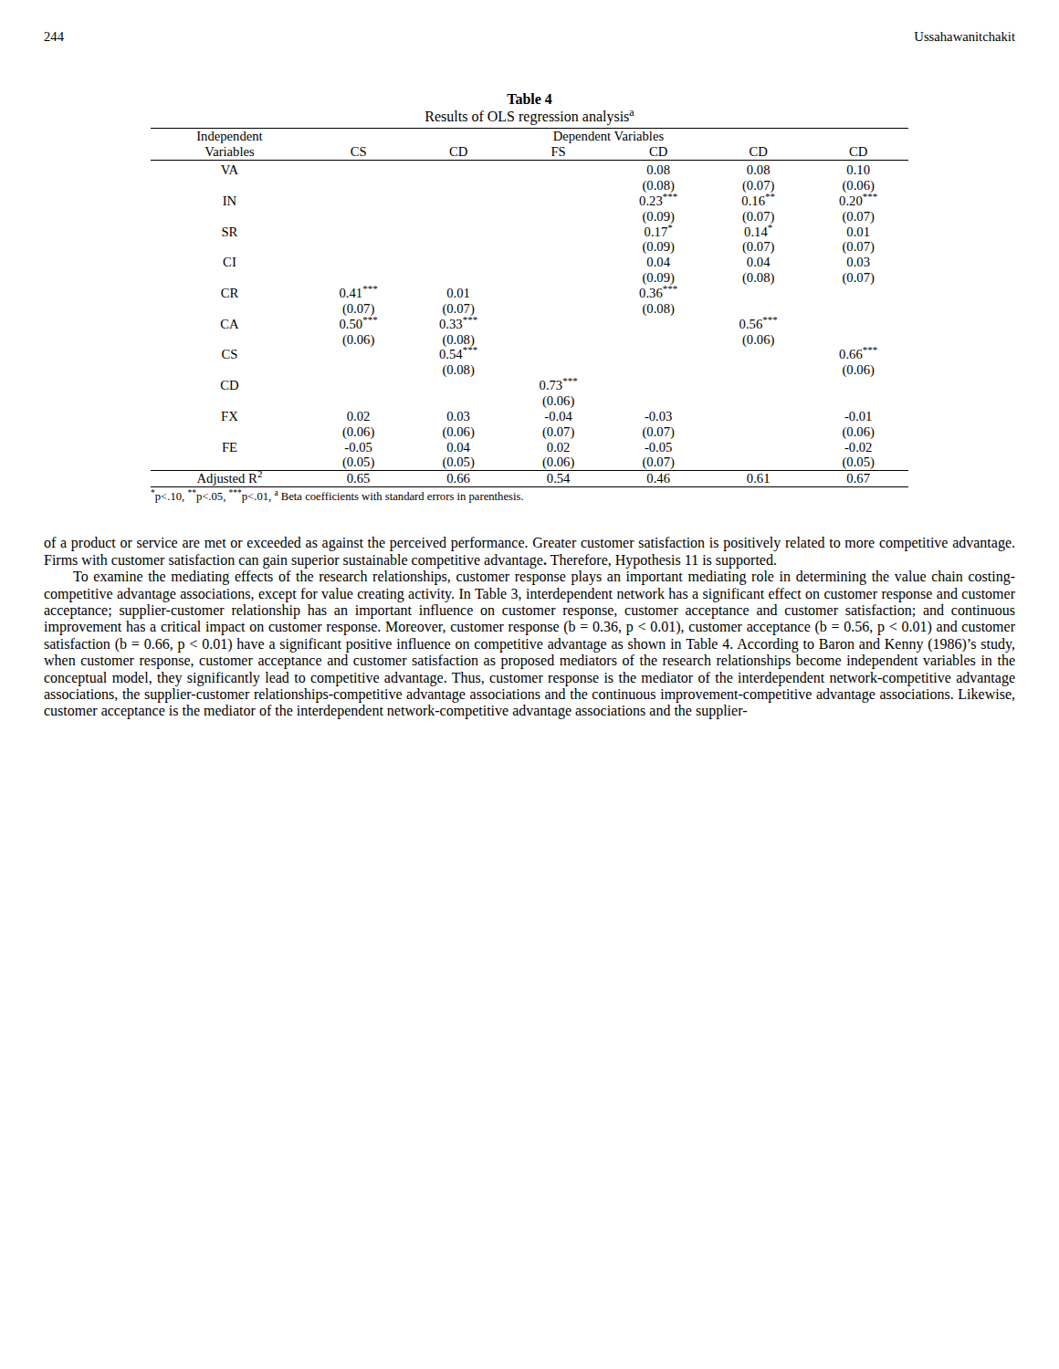244 Ussahawanitchakit
Table 4 Results of OLS regression analysisa
| Independent | Dependent Variables |
| --- | --- |
| Variables | CS | CD | FS | CD | CD | CD |
| VA | | | | 0.08 | 0.08 | 0.10 |
| | | | | (0.08) | (0.07) | (0.06) |
| IN | | | | 0.23 *** | 0.16 ** | 0.20 *** |
| | | | | (0.09) | (0.07) | (0.07) |
| SR | | | | 0.17 * | 0.14 * | 0.01 |
| | | | | (0.09) | (0.07) | (0.07) |
| CI | | | | 0.04 | 0.04 | 0.03 |
| | | | | (0.09) | (0.08) | (0.07) |
| CR | 0.41 *** | 0.01 | | 0.36 *** | | |
| | (0.07) | (0.07) | | (0.08) | | |
| CA | 0.50 *** | 0.33 *** | | | 0.56 *** | |
| | (0.06) | (0.08) | | | (0.06) | |
| CS | | 0.54 *** | | | | 0.66 *** |
| | | (0.08) | | | | (0.06) |
| CD | | | 0.73 *** | | | |
| | | | (0.06) | | | |
| FX | 0.02 | 0.03 | -0.04 | -0.03 | | -0.01 |
| | (0.06) | (0.06) | (0.07) | (0.07) | | (0.06) |
| FE | -0.05 | 0.04 | 0.02 | -0.05 | | -0.02 |
| | (0.05) | (0.05) | (0.06) | (0.07) | | (0.05) |
| Adjusted R 2 | 0.65 | 0.66 | 0.54 | 0.46 | 0.61 | 0.67 |
*p<.10, **p<.05, ***p<.01, a Beta coefficients with standard errors in parenthesis.
of a product or service are met or exceeded as against the perceived performance. Greater customer satisfaction is positively related to more competitive advantage. Firms with customer satisfaction can gain superior sustainable competitive advantage. Therefore, Hypothesis 11 is supported.
To examine the mediating effects of the research relationships, customer response plays an important mediating role in determining the value chain costing-competitive advantage associations, except for value creating activity. In Table 3, interdependent network has a significant effect on customer response and customer acceptance; supplier-customer relationship has an important influence on customer response, customer acceptance and customer satisfaction; and continuous improvement has a critical impact on customer response. Moreover, customer response (b = 0.36, p < 0.01), customer acceptance (b = 0.56, p < 0.01) and customer satisfaction (b = 0.66, p < 0.01) have a significant positive influence on competitive advantage as shown in Table 4. According to Baron and Kenny (1986)’s study, when customer response, customer acceptance and customer satisfaction as proposed mediators of the research relationships become independent variables in the conceptual model, they significantly lead to competitive advantage. Thus, customer response is the mediator of the interdependent network-competitive advantage associations, the supplier-customer relationships-competitive advantage associations and the continuous improvement-competitive advantage associations. Likewise, customer acceptance is the mediator of the interdependent network-competitive advantage associations and the supplier-